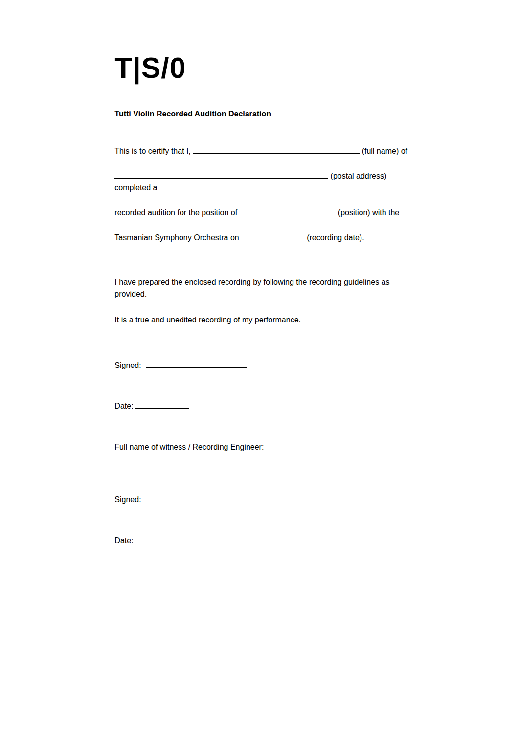T|S/0
Tutti Violin Recorded Audition Declaration
This is to certify that I, (full name) of
(postal address) completed a
recorded audition for the position of (position) with the
Tasmanian Symphony Orchestra on (recording date).
I have prepared the enclosed recording by following the recording guidelines as provided.
It is a true and unedited recording of my performance.
Signed:
Date:
Full name of witness / Recording Engineer:
Signed:
Date: